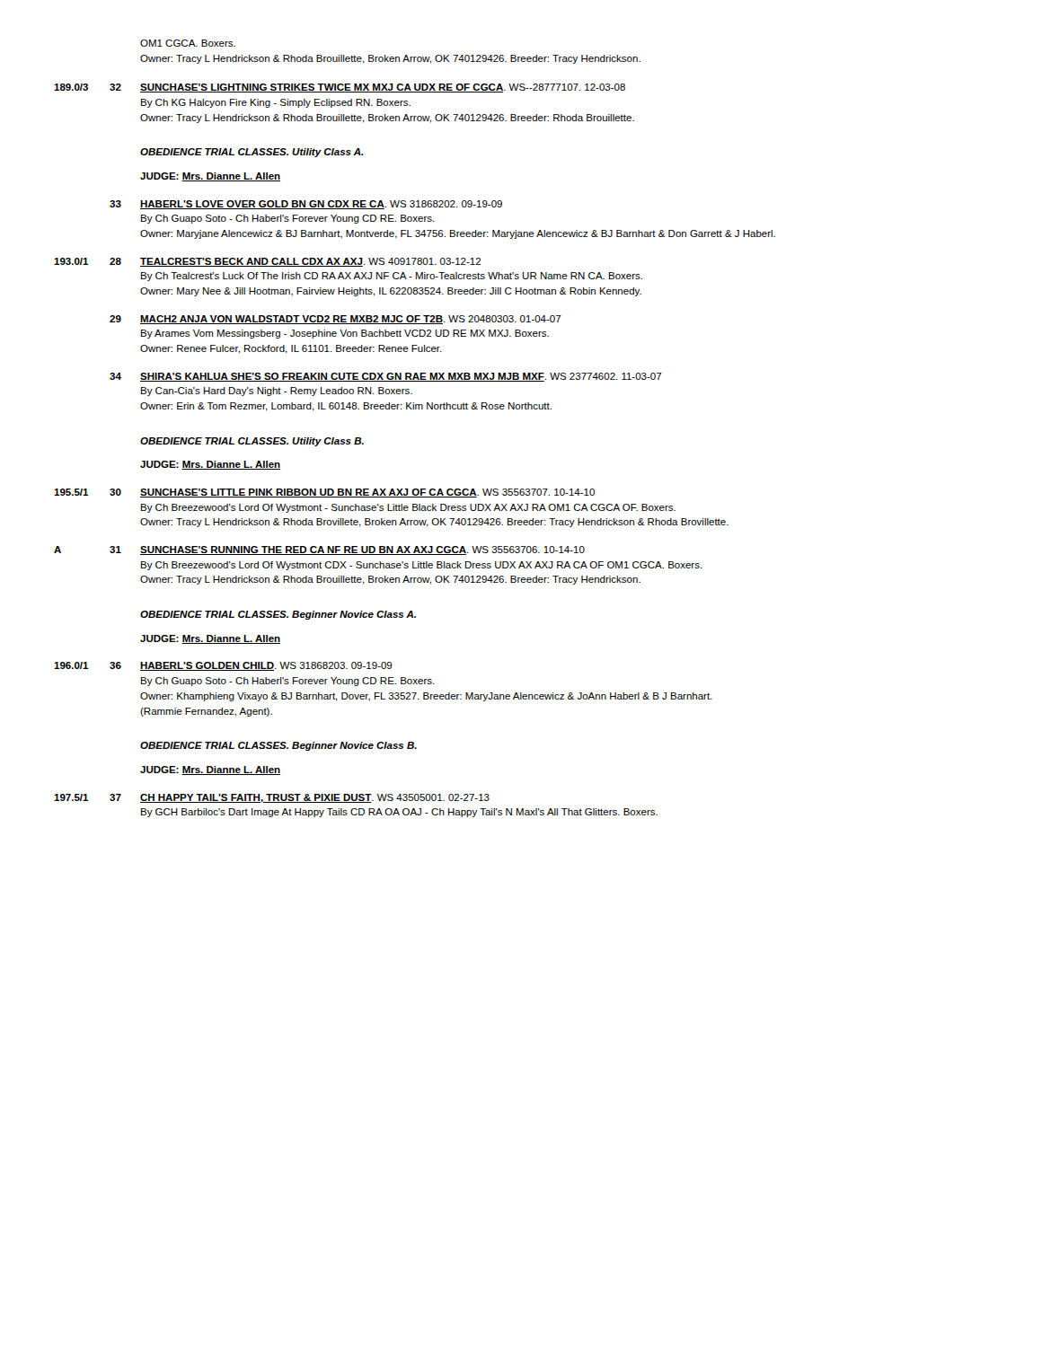OM1 CGCA. Boxers.
Owner: Tracy L Hendrickson & Rhoda Brouillette, Broken Arrow, OK 740129426. Breeder: Tracy Hendrickson.
189.0/3
32
SUNCHASE'S LIGHTNING STRIKES TWICE MX MXJ CA UDX RE OF CGCA. WS--28777107. 12-03-08
By Ch KG Halcyon Fire King - Simply Eclipsed RN. Boxers.
Owner: Tracy L Hendrickson & Rhoda Brouillette, Broken Arrow, OK 740129426. Breeder: Rhoda Brouillette.
OBEDIENCE TRIAL CLASSES. Utility Class A.
JUDGE: Mrs. Dianne L. Allen
33
HABERL'S LOVE OVER GOLD BN GN CDX RE CA. WS 31868202. 09-19-09
By Ch Guapo Soto - Ch Haberl's Forever Young CD RE. Boxers.
Owner: Maryjane Alencewicz & BJ Barnhart, Montverde, FL 34756. Breeder: Maryjane Alencewicz & BJ Barnhart & Don Garrett & J Haberl.
193.0/1
28
TEALCREST'S BECK AND CALL CDX AX AXJ. WS 40917801. 03-12-12
By Ch Tealcrest's Luck Of The Irish CD RA AX AXJ NF CA - Miro-Tealcrests What's UR Name RN CA. Boxers.
Owner: Mary Nee & Jill Hootman, Fairview Heights, IL 622083524. Breeder: Jill C Hootman & Robin Kennedy.
29
MACH2 ANJA VON WALDSTADT VCD2 RE MXB2 MJC OF T2B. WS 20480303. 01-04-07
By Arames Vom Messingsberg - Josephine Von Bachbett VCD2 UD RE MX MXJ. Boxers.
Owner: Renee Fulcer, Rockford, IL 61101. Breeder: Renee Fulcer.
34
SHIRA'S KAHLUA SHE'S SO FREAKIN CUTE CDX GN RAE MX MXB MXJ MJB MXF. WS 23774602. 11-03-07
By Can-Cia's Hard Day's Night - Remy Leadoo RN. Boxers.
Owner: Erin & Tom Rezmer, Lombard, IL 60148. Breeder: Kim Northcutt & Rose Northcutt.
OBEDIENCE TRIAL CLASSES. Utility Class B.
JUDGE: Mrs. Dianne L. Allen
195.5/1
30
SUNCHASE'S LITTLE PINK RIBBON UD BN RE AX AXJ OF CA CGCA. WS 35563707. 10-14-10
By Ch Breezewood's Lord Of Wystmont - Sunchase's Little Black Dress UDX AX AXJ RA OM1 CA CGCA OF. Boxers.
Owner: Tracy L Hendrickson & Rhoda Brovillete, Broken Arrow, OK 740129426. Breeder: Tracy Hendrickson & Rhoda Brovillette.
A
31
SUNCHASE'S RUNNING THE RED CA NF RE UD BN AX AXJ CGCA. WS 35563706. 10-14-10
By Ch Breezewood's Lord Of Wystmont CDX - Sunchase's Little Black Dress UDX AX AXJ RA CA OF OM1 CGCA. Boxers.
Owner: Tracy L Hendrickson & Rhoda Brouillette, Broken Arrow, OK 740129426. Breeder: Tracy Hendrickson.
OBEDIENCE TRIAL CLASSES. Beginner Novice Class A.
JUDGE: Mrs. Dianne L. Allen
196.0/1
36
HABERL'S GOLDEN CHILD. WS 31868203. 09-19-09
By Ch Guapo Soto - Ch Haberl's Forever Young CD RE. Boxers.
Owner: Khamphieng Vixayo & BJ Barnhart, Dover, FL 33527. Breeder: MaryJane Alencewicz & JoAnn Haberl & B J Barnhart.
(Rammie Fernandez, Agent).
OBEDIENCE TRIAL CLASSES. Beginner Novice Class B.
JUDGE: Mrs. Dianne L. Allen
197.5/1
37
CH HAPPY TAIL'S FAITH, TRUST & PIXIE DUST. WS 43505001. 02-27-13
By GCH Barbiloc's Dart Image At Happy Tails CD RA OA OAJ - Ch Happy Tail's N Maxl's All That Glitters. Boxers.